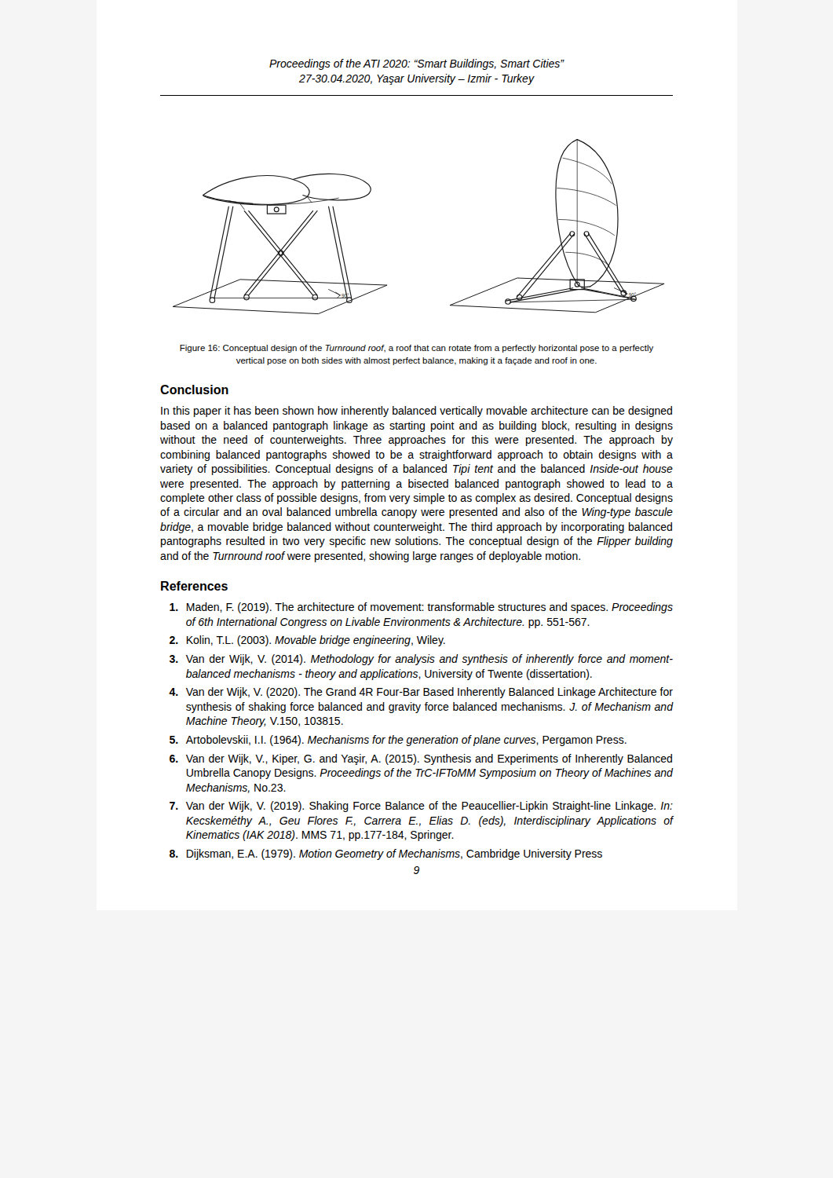Proceedings of the ATI 2020: “Smart Buildings, Smart Cities”
27-30.04.2020, Yaşar University – Izmir - Turkey
90° 90°
Figure 16: Conceptual design of the Turnround roof, a roof that can rotate from a perfectly horizontal pose to a perfectly vertical pose on both sides with almost perfect balance, making it a façade and roof in one.
Conclusion
In this paper it has been shown how inherently balanced vertically movable architecture can be designed based on a balanced pantograph linkage as starting point and as building block, resulting in designs without the need of counterweights. Three approaches for this were presented. The approach by combining balanced pantographs showed to be a straightforward approach to obtain designs with a variety of possibilities. Conceptual designs of a balanced Tipi tent and the balanced Inside-out house were presented. The approach by patterning a bisected balanced pantograph showed to lead to a complete other class of possible designs, from very simple to as complex as desired. Conceptual designs of a circular and an oval balanced umbrella canopy were presented and also of the Wing-type bascule bridge, a movable bridge balanced without counterweight. The third approach by incorporating balanced pantographs resulted in two very specific new solutions. The conceptual design of the Flipper building and of the Turnround roof were presented, showing large ranges of deployable motion.
References
Maden, F. (2019). The architecture of movement: transformable structures and spaces. Proceedings of 6th International Congress on Livable Environments & Architecture. pp. 551-567.
Kolin, T.L. (2003). Movable bridge engineering, Wiley.
Van der Wijk, V. (2014). Methodology for analysis and synthesis of inherently force and moment-balanced mechanisms - theory and applications, University of Twente (dissertation).
Van der Wijk, V. (2020). The Grand 4R Four-Bar Based Inherently Balanced Linkage Architecture for synthesis of shaking force balanced and gravity force balanced mechanisms. J. of Mechanism and Machine Theory, V.150, 103815.
Artobolevskii, I.I. (1964). Mechanisms for the generation of plane curves, Pergamon Press.
Van der Wijk, V., Kiper, G. and Yaşir, A. (2015). Synthesis and Experiments of Inherently Balanced Umbrella Canopy Designs. Proceedings of the TrC-IFToMM Symposium on Theory of Machines and Mechanisms, No.23.
Van der Wijk, V. (2019). Shaking Force Balance of the Peaucellier-Lipkin Straight-line Linkage. In: Kecskeméthy A., Geu Flores F., Carrera E., Elias D. (eds), Interdisciplinary Applications of Kinematics (IAK 2018). MMS 71, pp.177-184, Springer.
Dijksman, E.A. (1979). Motion Geometry of Mechanisms, Cambridge University Press
9